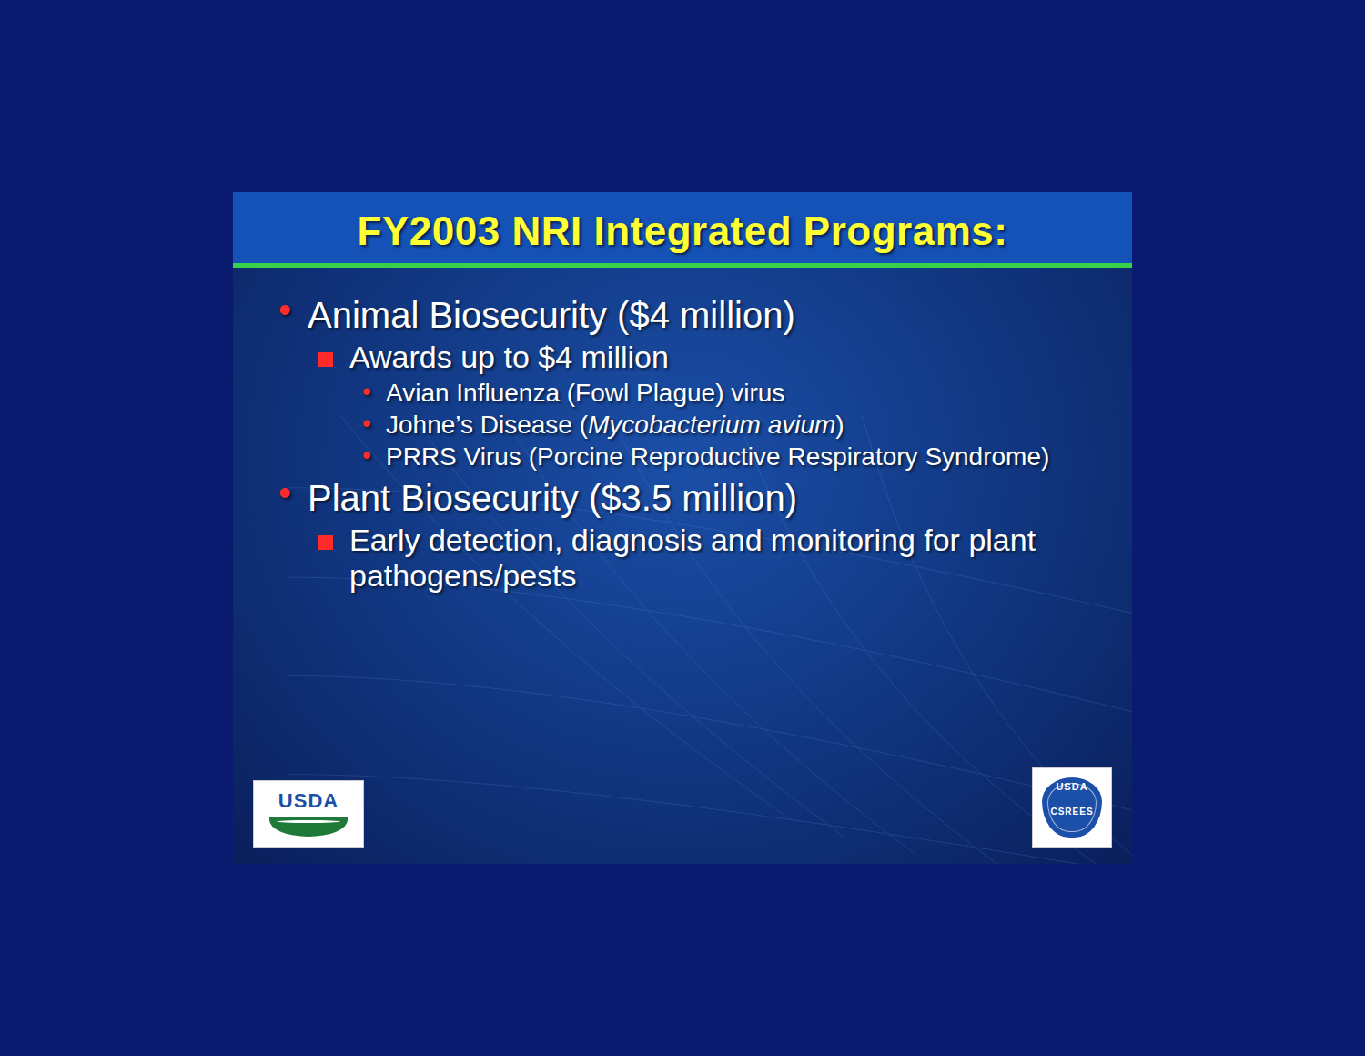FY2003 NRI Integrated Programs:
Animal Biosecurity ($4 million)
Awards up to $4 million
Avian Influenza (Fowl Plague) virus
Johne’s Disease (Mycobacterium avium)
PRRS Virus (Porcine Reproductive Respiratory Syndrome)
Plant Biosecurity ($3.5 million)
Early detection, diagnosis and monitoring for plant pathogens/pests
USDA
USDA
CSREES